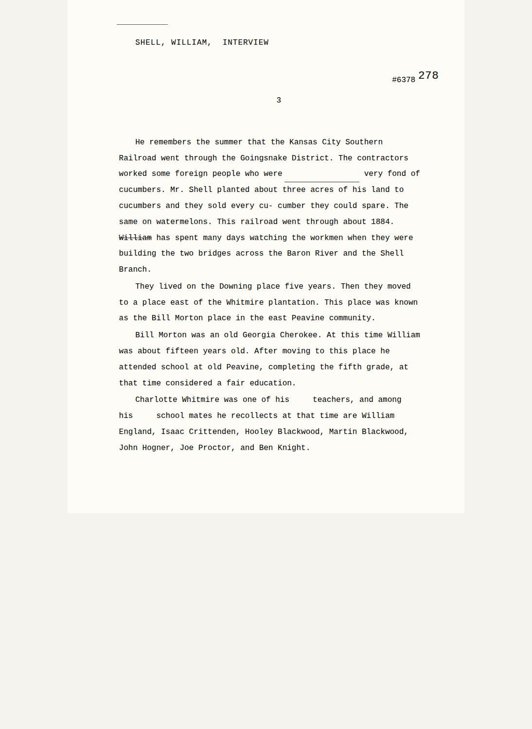SHELL, WILLIAM, INTERVIEW
#6378 278
3
He remembers the summer that the Kansas City Southern Railroad went through the Goingsnake District. The contractors worked some foreign people who were very fond of cucumbers. Mr. Shell planted about three acres of his land to cucumbers and they sold every cu‑ cumber they could spare. The same on watermelons. This railroad went through about 1884. William has spent many days watching the workmen when they were building the two bridges across the Baron River and the Shell Branch.
They lived on the Downing place five years. Then they moved to a place east of the Whitmire plantation. This place was known as the Bill Morton place in the east Peavine community.
Bill Morton was an old Georgia Cherokee. At this time William was about fifteen years old. After moving to this place he attended school at old Peavine, completing the fifth grade, at that time considered a fair education.
Charlotte Whitmire was one of his teachers, and among his school mates he recollects at that time are William England, Isaac Crittenden, Hooley Blackwood, Martin Blackwood, John Hogner, Joe Proctor, and Ben Knight.